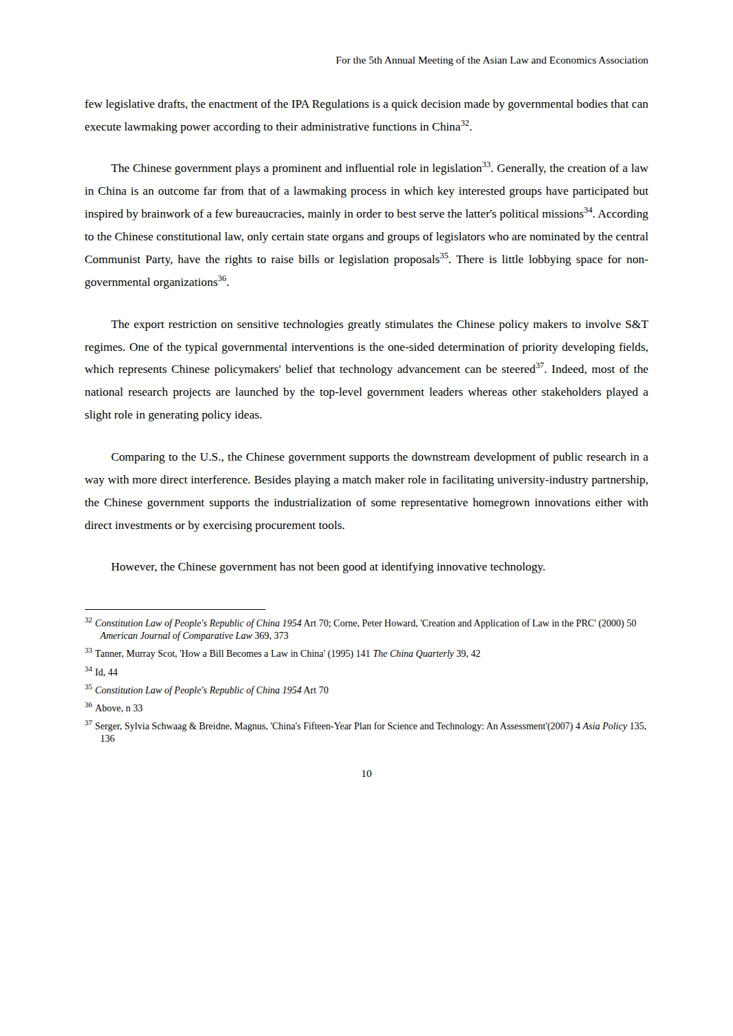For the 5th Annual Meeting of the Asian Law and Economics Association
few legislative drafts, the enactment of the IPA Regulations is a quick decision made by governmental bodies that can execute lawmaking power according to their administrative functions in China32.
The Chinese government plays a prominent and influential role in legislation33. Generally, the creation of a law in China is an outcome far from that of a lawmaking process in which key interested groups have participated but inspired by brainwork of a few bureaucracies, mainly in order to best serve the latter's political missions34. According to the Chinese constitutional law, only certain state organs and groups of legislators who are nominated by the central Communist Party, have the rights to raise bills or legislation proposals35. There is little lobbying space for non-governmental organizations36.
The export restriction on sensitive technologies greatly stimulates the Chinese policy makers to involve S&T regimes. One of the typical governmental interventions is the one-sided determination of priority developing fields, which represents Chinese policymakers' belief that technology advancement can be steered37. Indeed, most of the national research projects are launched by the top-level government leaders whereas other stakeholders played a slight role in generating policy ideas.
Comparing to the U.S., the Chinese government supports the downstream development of public research in a way with more direct interference. Besides playing a match maker role in facilitating university-industry partnership, the Chinese government supports the industrialization of some representative homegrown innovations either with direct investments or by exercising procurement tools.
However, the Chinese government has not been good at identifying innovative technology.
32 Constitution Law of People's Republic of China 1954 Art 70; Corne, Peter Howard, 'Creation and Application of Law in the PRC' (2000) 50 American Journal of Comparative Law 369, 373
33 Tanner, Murray Scot, 'How a Bill Becomes a Law in China' (1995) 141 The China Quarterly 39, 42
34 Id, 44
35 Constitution Law of People's Republic of China 1954 Art 70
36 Above, n 33
37 Serger, Sylvia Schwaag & Breidne, Magnus, 'China's Fifteen-Year Plan for Science and Technology: An Assessment'(2007) 4 Asia Policy 135, 136
10